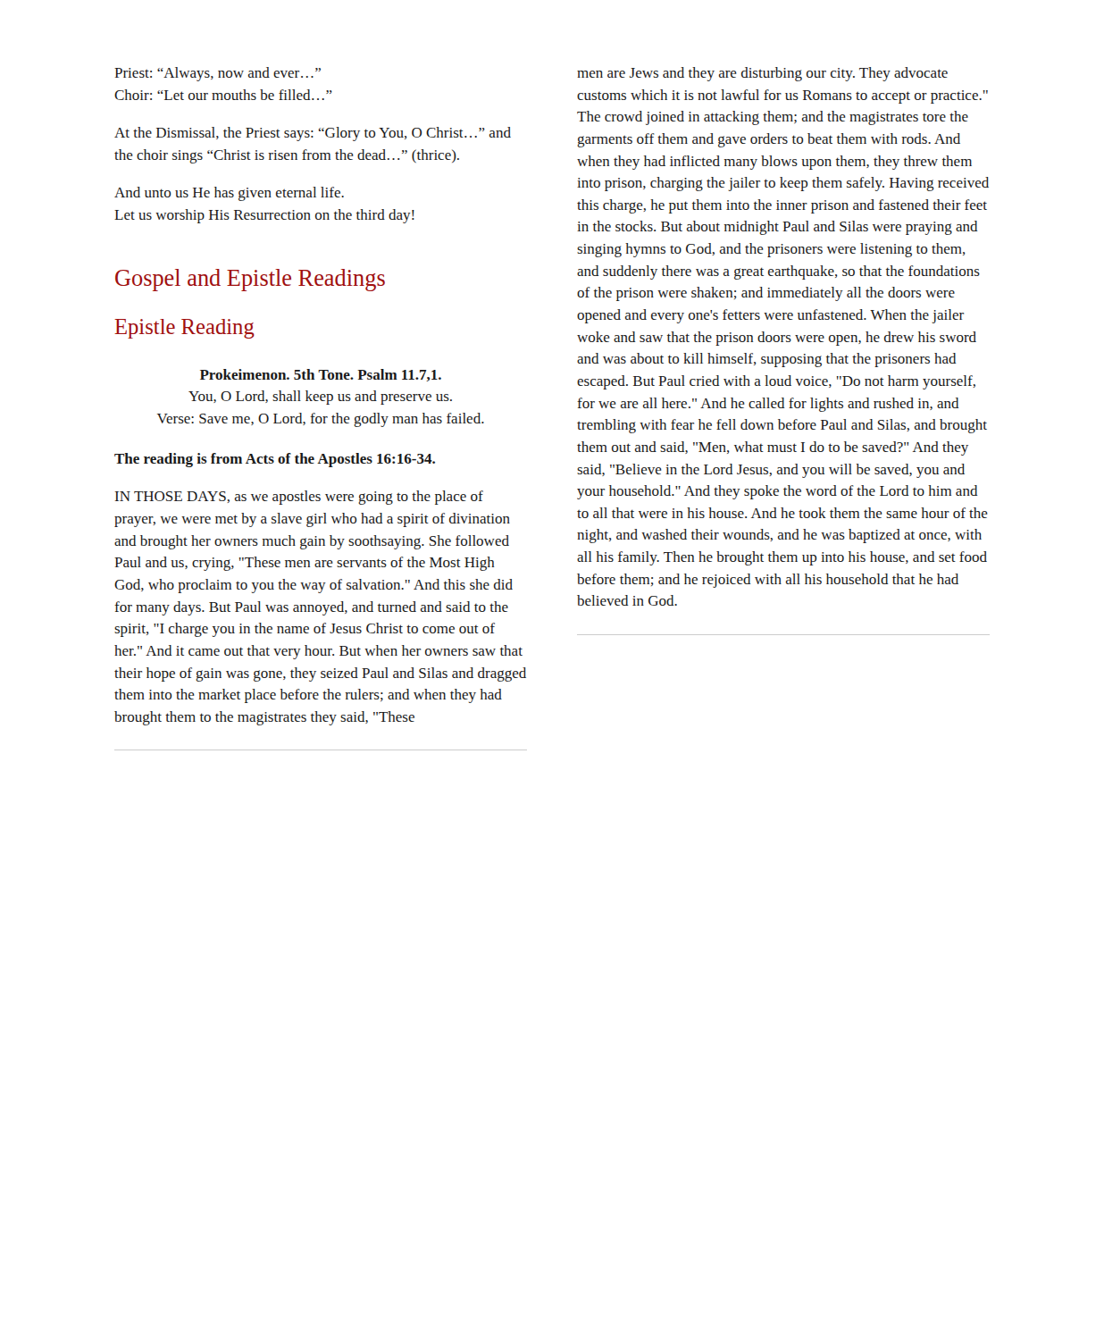Priest: “Always, now and ever…”
Choir: “Let our mouths be filled…”
At the Dismissal, the Priest says: “Glory to You, O Christ…” and the choir sings “Christ is risen from the dead…” (thrice).
And unto us He has given eternal life.
Let us worship His Resurrection on the third day!
Gospel and Epistle Readings
Epistle Reading
Prokeimenon. 5th Tone. Psalm 11.7,1.
You, O Lord, shall keep us and preserve us.
Verse: Save me, O Lord, for the godly man has failed.
The reading is from Acts of the Apostles 16:16-34.
IN THOSE DAYS, as we apostles were going to the place of prayer, we were met by a slave girl who had a spirit of divination and brought her owners much gain by soothsaying. She followed Paul and us, crying, "These men are servants of the Most High God, who proclaim to you the way of salvation." And this she did for many days. But Paul was annoyed, and turned and said to the spirit, "I charge you in the name of Jesus Christ to come out of her." And it came out that very hour. But when her owners saw that their hope of gain was gone, they seized Paul and Silas and dragged them into the market place before the rulers; and when they had brought them to the magistrates they said, "These
men are Jews and they are disturbing our city. They advocate customs which it is not lawful for us Romans to accept or practice." The crowd joined in attacking them; and the magistrates tore the garments off them and gave orders to beat them with rods. And when they had inflicted many blows upon them, they threw them into prison, charging the jailer to keep them safely. Having received this charge, he put them into the inner prison and fastened their feet in the stocks. But about midnight Paul and Silas were praying and singing hymns to God, and the prisoners were listening to them, and suddenly there was a great earthquake, so that the foundations of the prison were shaken; and immediately all the doors were opened and every one's fetters were unfastened. When the jailer woke and saw that the prison doors were open, he drew his sword and was about to kill himself, supposing that the prisoners had escaped. But Paul cried with a loud voice, "Do not harm yourself, for we are all here." And he called for lights and rushed in, and trembling with fear he fell down before Paul and Silas, and brought them out and said, "Men, what must I do to be saved?" And they said, "Believe in the Lord Jesus, and you will be saved, you and your household." And they spoke the word of the Lord to him and to all that were in his house. And he took them the same hour of the night, and washed their wounds, and he was baptized at once, with all his family. Then he brought them up into his house, and set food before them; and he rejoiced with all his household that he had believed in God.